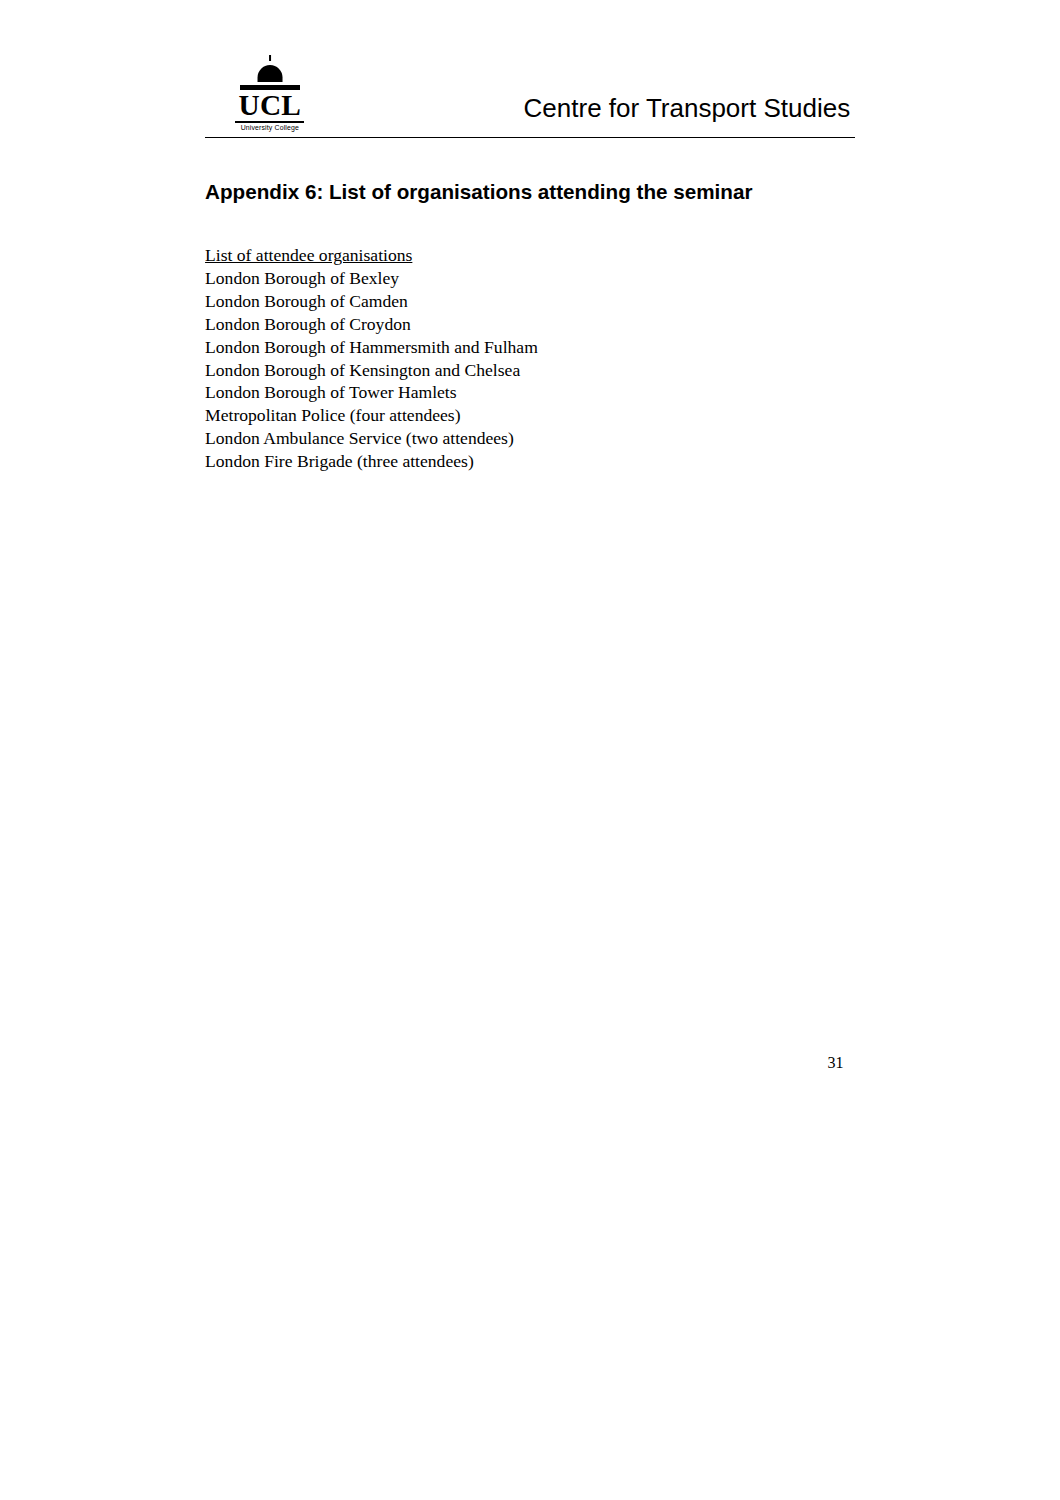UCL University College
Centre for Transport Studies
Appendix 6: List of organisations attending the seminar
List of attendee organisations
London Borough of Bexley
London Borough of Camden
London Borough of Croydon
London Borough of Hammersmith and Fulham
London Borough of Kensington and Chelsea
London Borough of Tower Hamlets
Metropolitan Police (four attendees)
London Ambulance Service (two attendees)
London Fire Brigade (three attendees)
31